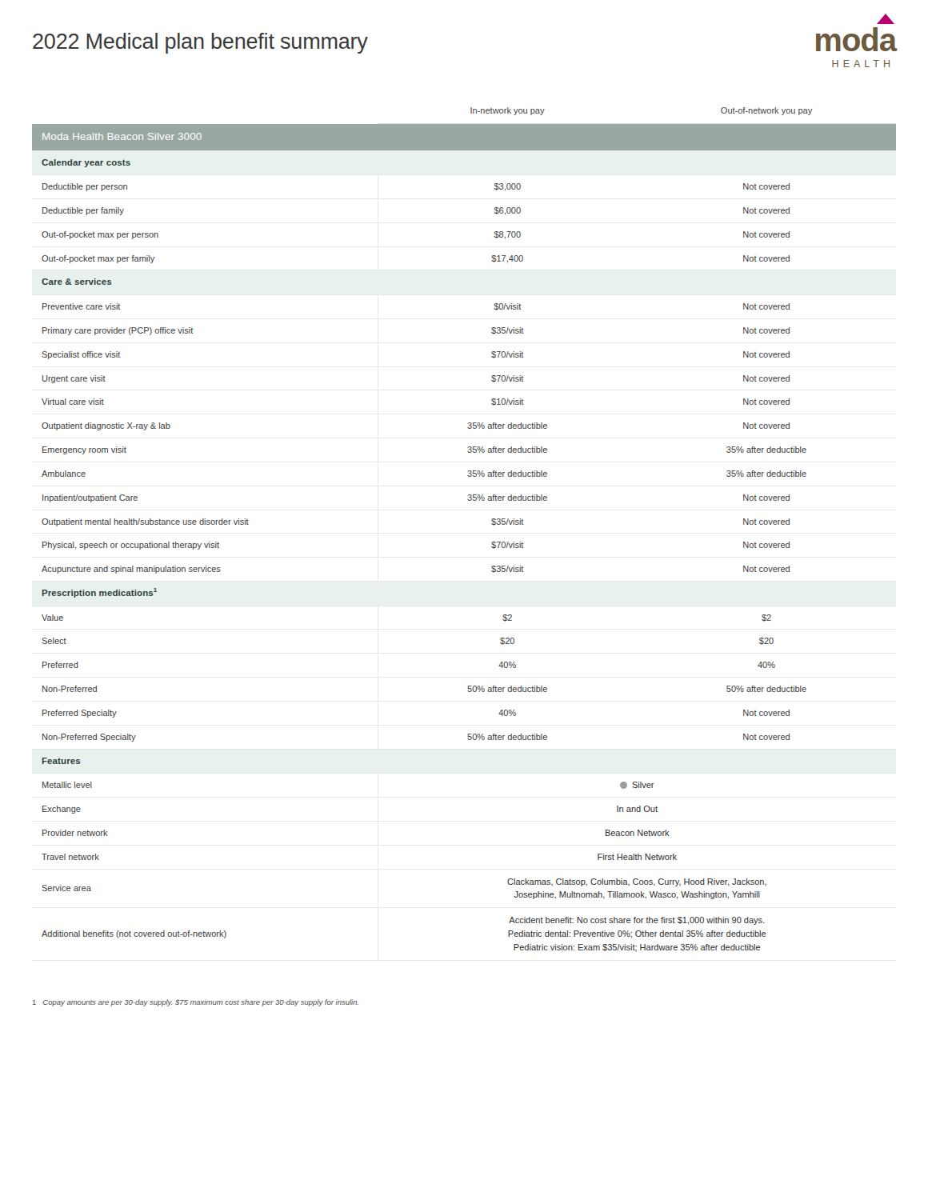2022 Medical plan benefit summary
moda
HEALTH
| Moda Health Beacon Silver 3000 |
| | In-network you pay | Out-of-network you pay |
| Calendar year costs | | |
| Deductible per person | $3,000 | Not covered |
| Deductible per family | $6,000 | Not covered |
| Out-of-pocket max per person | $8,700 | Not covered |
| Out-of-pocket max per family | $17,400 | Not covered |
| Care & services | | |
| Preventive care visit | $0/visit | Not covered |
| Primary care provider (PCP) office visit | $35/visit | Not covered |
| Specialist office visit | $70/visit | Not covered |
| Urgent care visit | $70/visit | Not covered |
| Virtual care visit | $10/visit | Not covered |
| Outpatient diagnostic X-ray & lab | 35% after deductible | Not covered |
| Emergency room visit | 35% after deductible | 35% after deductible |
| Ambulance | 35% after deductible | 35% after deductible |
| Inpatient/outpatient Care | 35% after deductible | Not covered |
| Outpatient mental health/substance use disorder visit | $35/visit | Not covered |
| Physical, speech or occupational therapy visit | $70/visit | Not covered |
| Acupuncture and spinal manipulation services | $35/visit | Not covered |
| Prescription medications 1 | | |
| Value | $2 | $2 |
| Select | $20 | $20 |
| Preferred | 40% | 40% |
| Non-Preferred | 50% after deductible | 50% after deductible |
| Preferred Specialty | 40% | Not covered |
| Non-Preferred Specialty | 50% after deductible | Not covered |
| Features | | |
| Metallic level | Silver |
| Exchange | In and Out |
| Provider network | Beacon Network |
| Travel network | First Health Network |
| Service area | Clackamas, Clatsop, Columbia, Coos, Curry, Hood River, Jackson, Josephine, Multnomah, Tillamook, Wasco, Washington, Yamhill |
| Additional benefits (not covered out-of-network) | Accident benefit: No cost share for the first $1,000 within 90 days. Pediatric dental: Preventive 0%; Other dental 35% after deductible Pediatric vision: Exam $35/visit; Hardware 35% after deductible |
1 Copay amounts are per 30-day supply. $75 maximum cost share per 30-day supply for insulin.